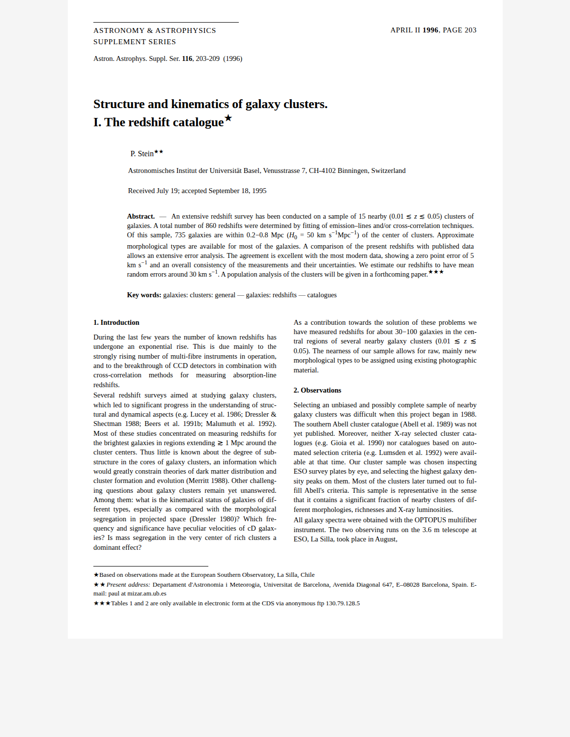ASTRONOMY & ASTROPHYSICS
SUPPLEMENT SERIES
APRIL II 1996, PAGE 203
Astron. Astrophys. Suppl. Ser. 116, 203-209 (1996)
Structure and kinematics of galaxy clusters.
I. The redshift catalogue★
P. Stein★★
Astronomisches Institut der Universität Basel, Venusstrasse 7, CH-4102 Binningen, Switzerland
Received July 19; accepted September 18, 1995
Abstract. — An extensive redshift survey has been conducted on a sample of 15 nearby (0.01 ≲ z ≲ 0.05) clusters of galaxies. A total number of 860 redshifts were determined by fitting of emission–lines and/or cross-correlation techniques. Of this sample, 735 galaxies are within 0.2−0.8 Mpc (H0 = 50 km s−1Mpc−1) of the center of clusters. Approximate morphological types are available for most of the galaxies. A comparison of the present redshifts with published data allows an extensive error analysis. The agreement is excellent with the most modern data, showing a zero point error of 5 km s−1 and an overall consistency of the measurements and their uncertainties. We estimate our redshifts to have mean random errors around 30 km s−1. A population analysis of the clusters will be given in a forthcoming paper.★★★
Key words: galaxies: clusters: general — galaxies: redshifts — catalogues
1. Introduction
During the last few years the number of known redshifts has undergone an exponential rise. This is due mainly to the strongly rising number of multi-fibre instruments in operation, and to the breakthrough of CCD detectors in combination with cross-correlation methods for measuring absorption-line redshifts.
Several redshift surveys aimed at studying galaxy clusters, which led to significant progress in the understanding of structural and dynamical aspects (e.g. Lucey et al. 1986; Dressler & Shectman 1988; Beers et al. 1991b; Malumuth et al. 1992). Most of these studies concentrated on measuring redshifts for the brightest galaxies in regions extending ≳ 1 Mpc around the cluster centers. Thus little is known about the degree of substructure in the cores of galaxy clusters, an information which would greatly constrain theories of dark matter distribution and cluster formation and evolution (Merritt 1988). Other challenging questions about galaxy clusters remain yet unanswered. Among them: what is the kinematical status of galaxies of different types, especially as compared with the morphological segregation in projected space (Dressler 1980)? Which frequency and significance have peculiar velocities of cD galaxies? Is mass segregation in the very center of rich clusters a dominant effect?
As a contribution towards the solution of these problems we have measured redshifts for about 30−100 galaxies in the central regions of several nearby galaxy clusters (0.01 ≲ z ≲ 0.05). The nearness of our sample allows for raw, mainly new morphological types to be assigned using existing photographic material.
2. Observations
Selecting an unbiased and possibly complete sample of nearby galaxy clusters was difficult when this project began in 1988. The southern Abell cluster catalogue (Abell et al. 1989) was not yet published. Moreover, neither X-ray selected cluster catalogues (e.g. Gioia et al. 1990) nor catalogues based on automated selection criteria (e.g. Lumsden et al. 1992) were available at that time. Our cluster sample was chosen inspecting ESO survey plates by eye, and selecting the highest galaxy density peaks on them. Most of the clusters later turned out to fulfill Abell's criteria. This sample is representative in the sense that it contains a significant fraction of nearby clusters of different morphologies, richnesses and X-ray luminosities.
All galaxy spectra were obtained with the OPTOPUS multifiber instrument. The two observing runs on the 3.6 m telescope at ESO, La Silla, took place in August,
★Based on observations made at the European Southern Observatory, La Silla, Chile
★★Present address: Departament d'Astronomia i Meteorogia, Universitat de Barcelona, Avenida Diagonal 647, E–08028 Barcelona, Spain. E-mail: paul at mizar.am.ub.es
★★★Tables 1 and 2 are only available in electronic form at the CDS via anonymous ftp 130.79.128.5